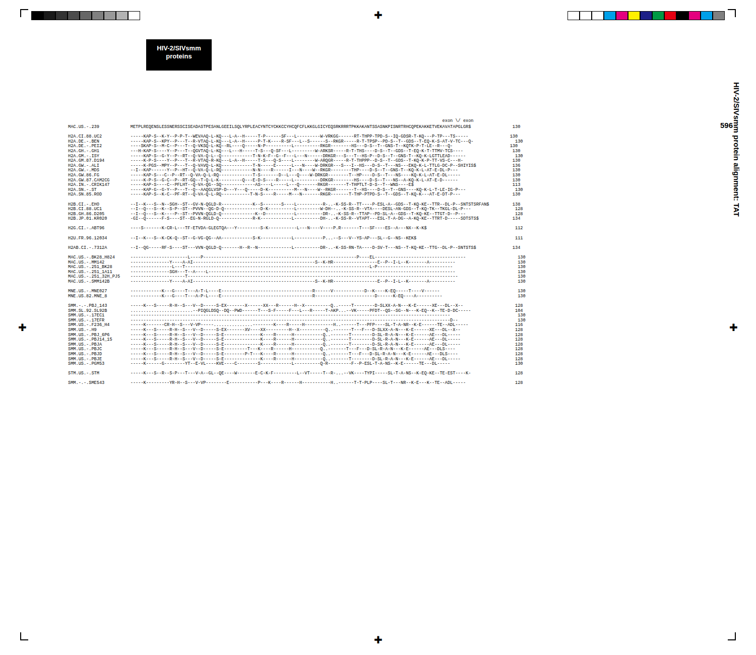✚
✚
✚
✚
HIV-2/SIVsmm
proteins
596
HIV-2/SIVsmm protein alignment: TAT
exon \/ exon
MAC.US.-.239 METPLREQENSLESSNERSSCISEADASTPESANLGEEILSQLYRPLEACYNTCYCKKCCYHCQFCFLKKGLGICYEQSRKRRRTPKKAKANTSSASNKPISNRTRHCQPEKAKKETVEKAVATAPGLGR$ 130 H2A.CI.88.UC2 -----KAP-S--K-Y--P-P-T--WEVAAQ-L-KQ---L-A--H-----T-P------SF---L---------W-VRKGG------RT-THPP-TPD-S--IQ-GDSR-T-KQ---P-TP---TS----- 130 H2A.DE.-.BEN -----KAP-S--KPY--P---T--R-VTAQ-L-KQ---L-A--H-----P-T-K----R-SF---L--S------S--RKGR-----R-T-TPSP--PD-S--T--GDS--T-EQ-K-S-AT-V-TC---Q- 130 H2A.DE.-.PEI2 ----SKAP-S--M-C--P---T--Q-VKSQ-L-KQ--RL----Q-----N-P----------L----------RKGR--------HS---D-S--T--GNS-T--KQTK-P-T-LE--R---Q- 130 H2A.GH.-.GH1 ---H-KAP-S----Y--P---T--QGVTAQ-L-KQ---L---H-----T-S---Q-SF---L---------W-ARKSR-----R-T-THS----D-S--T--GDS--T-EQ-K-T-TTMV-TCS---- 130 H2A.GM.-.ISY -----KAP-S--G-Y--P--RT--Q-VA-Q-L--Q------------T-N-K-F--G--F---L---N------DRKGR---S---T--HS-P--D-S--T--GNS-T--KQ-K-LGTTLEAD------ 130 H2A.GM.87.D194 -----K-P-S----Y--P---T--R-VTAQ-R-KQ---L-A--H-----T-S---Q-S----L--------W-ARQGR-----R-T-THPPP--D-S--T--GDS--T-KQ-K-P-TT-VS-C---H- 130 H2A.GW.-.ALI -----K-PGS--MPY--P---T--Q-VAVQ-L-KQ------------T-N-----E------L---N----W-DRKGR---S---I--HS---D-S--T---NS---EKQ-K-L-TTLG-DC-P--SHIYIS$ 136 H2A.GW.-.MDS --I--KAP------Y--P--HT--Q-VA-Q-L-RQ------------N-N----R------I---N----W--RKGR--------THP----D-S--T--GNS-T--KQ-K-L-AT-E-DL-P--- 130 H2A.GW.86.FG -----KAP-S---C--P--RT--Q-VA-Q-L-RQ-------------T-S-------D--L---Q----W-DRKGR--------T--HP----D-S--T---NS----KQ-K-L-AT-E-DL----- 130 H2A.GW.87.CAM2CG -----K-P-S--G-C--P--RT-GQ--T-Q-L-K---------Q---E-D-S----R-----L----------DRKGR--------HS----D-S--T---NS--A-KQ-K-L-AT-E-D------ 130 H2A.IN.-.CRIK147 -----KAP-S----C--PFLHT--Q-VA-QG--SQ-------------AS----L-----L---Q-------RKGR-------T-THPTLT-D-S--T--WNS----E$ 113 H2A.SN.-.ST -----KAP-G--G-Y--P---T--Q--AAQGLVSP-D---Y---Q-----D-K----------M---N----W--RKGR-------T--HS----D-S--T--GNS----KQ-K-L-T-LE-IG-P--- 130 H2A.SN.85.ROD -----KAP-S--K-C--PF-RT--Q-VA-Q-L-RQ-----------T-N-S----R-----M---N-------RKGR-------T-THP-PTPD-S--T--GDS--T-KQ-K---AT-E-DT-P--- 130 H2B.CI.-.EHO --I--K---S--N--SGH--ST--GV-N-QGLD-R------------K--S-------S----L----------R-..-K-SS-R--TT----P-ESL-A--GDS--T-KQ-KE--TTR--DL-P--SNTSTSRFAN$ 138 H2B.CI.88.UC1 --I--Q---S--K--S-P--ST--PVVN--QG-D-Q--------------D-K----------L---------W-DH--..-K-SS-R--VTA----DESL-AN-GDS--T-KQ-TK--TKGL-DL-P--- 128 H2B.GH.86.D205 --I--Q---S--K----P--ST--PVVN-QGLD-Q-------------K--D-----------L----------DR-..-K-SS-R--TTAP--PD-SL-A--GDS--T-KQ-KE--TTGT-D--P--- 128 H2B.JP.01.KR020 -GI--Q------F-S----ST--EG-N-RGLD-Q-------------R-K------------L----------DH-..-K-SS-R--VTAPT---ESL-T-A-DG--A-KQ-KE--TTRT-D-----SDTSTS$ 134 H2G.CI.-.ABT96 ----S-------K-CR-L---TF-ETVDA-GLEGTQA---Y---------S-K-----------L---N----V----P.R-------T---SF----ES--A---NX--K-K$ 112 H2U.FR.96.12034 --I--K---S--K-CK-Q--ST--G-VG-QG--AA------------S-K------------L-----------P...--S---V--YS-AP---SL--G--NS--KEK$ 111 H2AB.CI.-.7312A --I--QG-----RF-S----ST---VVN-QGLD-Q-------H--R--N-------------L----------DR-..-K-SS-RN-TA----D-SV-T---NS--T-KQ-KE--TTG--DL-P--SNTSTS$ 134 MAC.US.-.BK28_H824 ----------------------L----P-----------------------------------------------------------P----EL----------------------------------- 130 MAC.US.-.MM142 ---------------Y----A-AI-----------------------------------------------S--K-HR-----------------E--P--I-L--K-------A---------- 130 MAC.US.-.251_BK28 ----------------L---T-----------------------------------------------------------------------L-P----------------------------- 130 MAC.US.-.251_1A11 ---------------SGH---T--A----L----------------------------------------------------------------------------------------------- 130 MAC.US.-.251_32H_PJ5 ---------------------T-------------------------------------------------------------------------------------------------------- 130 MAC.US.-.SMM142B ---------------Y----A-AI-----------------------------------------------S--K-HR-----------------E--P--I-L--K-------A---------- 130 MNE.US.-.MNE027 ------------K---G----T---A-T-L----E-----------------------------------R------V------------D--K----K-EQ-----T----V------ 130 MNE.US.82.MNE_8 ------------K---G----T---A-P-L----E-----------------------------------R-----------------------D------K-EQ----A---------- 130 SMM.-.-.PBJ_143 -----K---S-----R-H--S---V--D-----S-EX-------X------XX---R------H--X----------Q..-----T--------D-SLXX-A-N---K-E------XE---DL--X-- 128 SMM.SL.92.SL92B ........................--PIQGLDSQ--DQ--PWD------T---S-F-----F---L---R-----T-AKP...--VK-----PFDT--QS--SG--N---K-EQ--K--TE-D-DC----- 104 SMM.US.-.17EC1 --------------------------------------------------------------------------------------------------------------------------- 130 SMM.US.-.17EFR ---------------------------------------------------------------------------------------------------------------------------D-- 130 SMM.US.-.F236_H4 -----K-------CR-H--S---V-VP-----...............--------K----R-----H-----------H..------T---PFP----SL-T-A-NR--K-E------TE--ADL----- 116 SMM.US.-.H9 -----K---S-----R-H--S---V--D-----S-EX-------XV----XX---------H--X----------Q..-------T---F---D-SLXX-A-N---K-E------XE---DL--X-- 128 SMM.US.-.PBJ_6P6 -----K---S-----R-H--S---V--D-----S-E--------------K----R------H-----------Q..-------T--------D-SL-R-A-N---K-E------AE---DL----- 128 SMM.US.-.PBJ14_15 -----K---S-----R-H--S---V--D-----S-E--------------K----R------H-----------Q..-------T--------D-SL-R-A-N---K-E------AE---DL----- 128 SMM.US.-.PBJA -----K---S-----R-H--S---V--D-----S-E--------------K----R------H-----------Q..-------T--------D-SL-R-A-N---K-E------AE---DL----- 128 SMM.US.-.PBJC -----K---S-----R-H--S---V--D-----S-E---------T---K----R------H-----------Q..-------T---F---D-SL-R-A-N---K-E------AE---DLS---- 128 SMM.US.-.PBJD -----K---S-----R-H--S---V--D-----S-E--------P-T---K----R------H-----------Q..-------T---F---D-SL-R-A-N---K-E------AE---DLS---- 128 SMM.US.-.PBJE -----K---S-----R-H--S---V--D-----S-E--------------K----R------H-----------Q..-------T--------D-SL-R-A-N---K-E------AE---DL----- 128 SMM.US.-.PGM53 -----K------G--------YT--E-VL----KVE----C--------S------------L----------Q-R---------F--P-ESL-T-A-NS--K-E------TE---DL----- 130 STM.US.-.STM -----K---S--R--S-P---T---V-A--GL--QE----W-------E-C-K-F---------L--VT-----T--R-...--VK----TYPI-----SL-T-A-NS--K-EQ-KE--TE-EST----K- 128 SMM.-.-.SME543 -----K---------YR-H--S---V-VP--------E-----------P---K----R------H-----------H..------T-T-PLP----SL-T---NR--K-E---K--TE--ADL----- 128